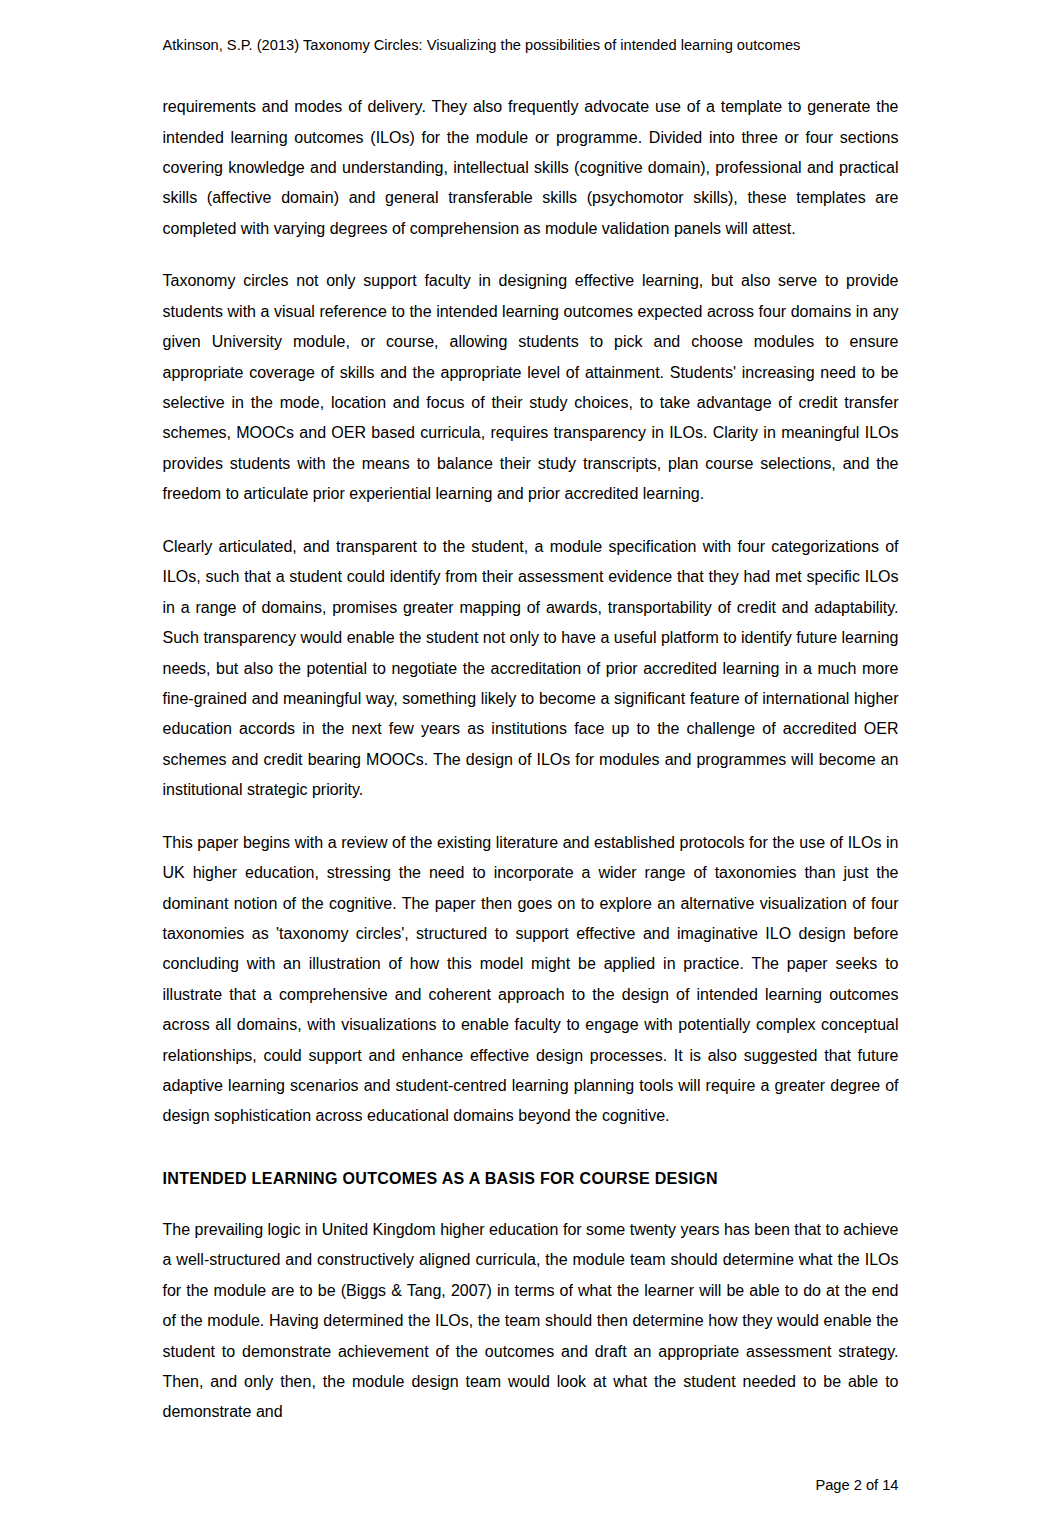Atkinson, S.P. (2013) Taxonomy Circles: Visualizing the possibilities of intended learning outcomes
requirements and modes of delivery. They also frequently advocate use of a template to generate the intended learning outcomes (ILOs) for the module or programme. Divided into three or four sections covering knowledge and understanding, intellectual skills (cognitive domain), professional and practical skills (affective domain) and general transferable skills (psychomotor skills), these templates are completed with varying degrees of comprehension as module validation panels will attest.
Taxonomy circles not only support faculty in designing effective learning, but also serve to provide students with a visual reference to the intended learning outcomes expected across four domains in any given University module, or course, allowing students to pick and choose modules to ensure appropriate coverage of skills and the appropriate level of attainment. Students' increasing need to be selective in the mode, location and focus of their study choices, to take advantage of credit transfer schemes, MOOCs and OER based curricula, requires transparency in ILOs. Clarity in meaningful ILOs provides students with the means to balance their study transcripts, plan course selections, and the freedom to articulate prior experiential learning and prior accredited learning.
Clearly articulated, and transparent to the student, a module specification with four categorizations of ILOs, such that a student could identify from their assessment evidence that they had met specific ILOs in a range of domains, promises greater mapping of awards, transportability of credit and adaptability. Such transparency would enable the student not only to have a useful platform to identify future learning needs, but also the potential to negotiate the accreditation of prior accredited learning in a much more fine-grained and meaningful way, something likely to become a significant feature of international higher education accords in the next few years as institutions face up to the challenge of accredited OER schemes and credit bearing MOOCs. The design of ILOs for modules and programmes will become an institutional strategic priority.
This paper begins with a review of the existing literature and established protocols for the use of ILOs in UK higher education, stressing the need to incorporate a wider range of taxonomies than just the dominant notion of the cognitive. The paper then goes on to explore an alternative visualization of four taxonomies as 'taxonomy circles', structured to support effective and imaginative ILO design before concluding with an illustration of how this model might be applied in practice. The paper seeks to illustrate that a comprehensive and coherent approach to the design of intended learning outcomes across all domains, with visualizations to enable faculty to engage with potentially complex conceptual relationships, could support and enhance effective design processes. It is also suggested that future adaptive learning scenarios and student-centred learning planning tools will require a greater degree of design sophistication across educational domains beyond the cognitive.
Intended learning outcomes as a basis for course design
The prevailing logic in United Kingdom higher education for some twenty years has been that to achieve a well-structured and constructively aligned curricula, the module team should determine what the ILOs for the module are to be (Biggs & Tang, 2007) in terms of what the learner will be able to do at the end of the module. Having determined the ILOs, the team should then determine how they would enable the student to demonstrate achievement of the outcomes and draft an appropriate assessment strategy. Then, and only then, the module design team would look at what the student needed to be able to demonstrate and
Page 2 of 14